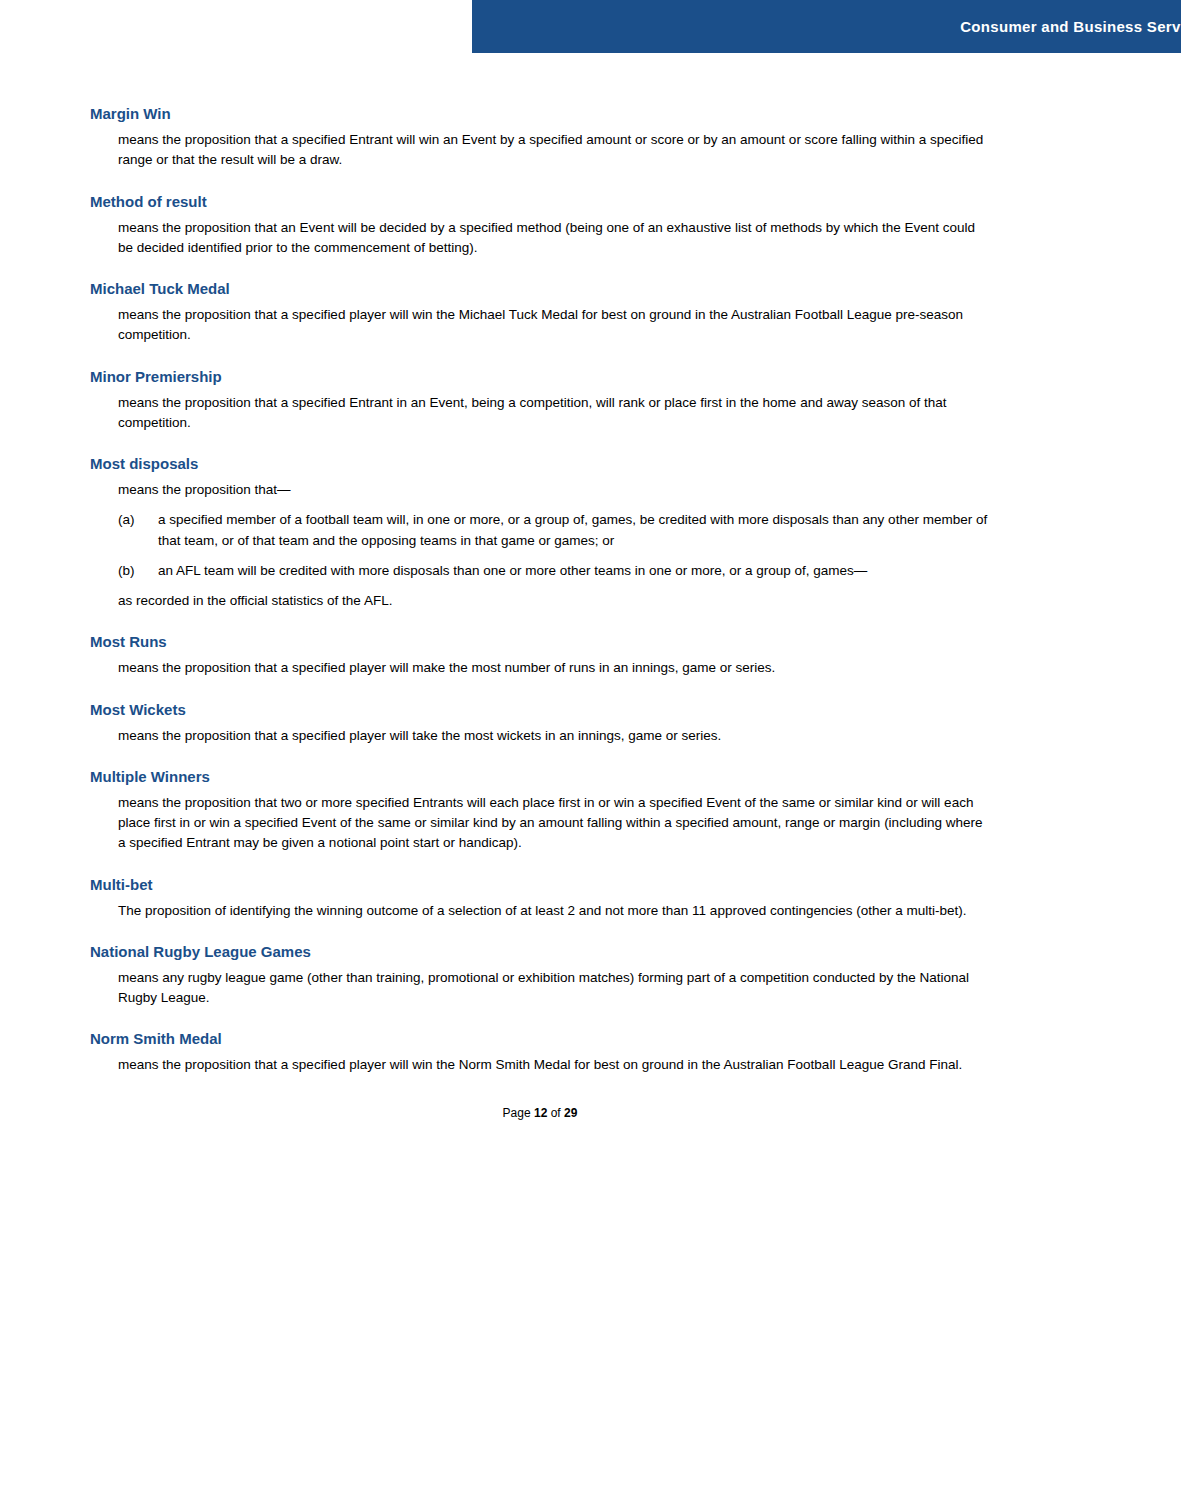Consumer and Business Services
Margin Win
means the proposition that a specified Entrant will win an Event by a specified amount or score or by an amount or score falling within a specified range or that the result will be a draw.
Method of result
means the proposition that an Event will be decided by a specified method (being one of an exhaustive list of methods by which the Event could be decided identified prior to the commencement of betting).
Michael Tuck Medal
means the proposition that a specified player will win the Michael Tuck Medal for best on ground in the Australian Football League pre-season competition.
Minor Premiership
means the proposition that a specified Entrant in an Event, being a competition, will rank or place first in the home and away season of that competition.
Most disposals
means the proposition that—
(a) a specified member of a football team will, in one or more, or a group of, games, be credited with more disposals than any other member of that team, or of that team and the opposing teams in that game or games; or
(b) an AFL team will be credited with more disposals than one or more other teams in one or more, or a group of, games—
as recorded in the official statistics of the AFL.
Most Runs
means the proposition that a specified player will make the most number of runs in an innings, game or series.
Most Wickets
means the proposition that a specified player will take the most wickets in an innings, game or series.
Multiple Winners
means the proposition that two or more specified Entrants will each place first in or win a specified Event of the same or similar kind or will each place first in or win a specified Event of the same or similar kind by an amount falling within a specified amount, range or margin (including where a specified Entrant may be given a notional point start or handicap).
Multi-bet
The proposition of identifying the winning outcome of a selection of at least 2 and not more than 11 approved contingencies (other a multi-bet).
National Rugby League Games
means any rugby league game (other than training, promotional or exhibition matches) forming part of a competition conducted by the National Rugby League.
Norm Smith Medal
means the proposition that a specified player will win the Norm Smith Medal for best on ground in the Australian Football League Grand Final.
Page 12 of 29